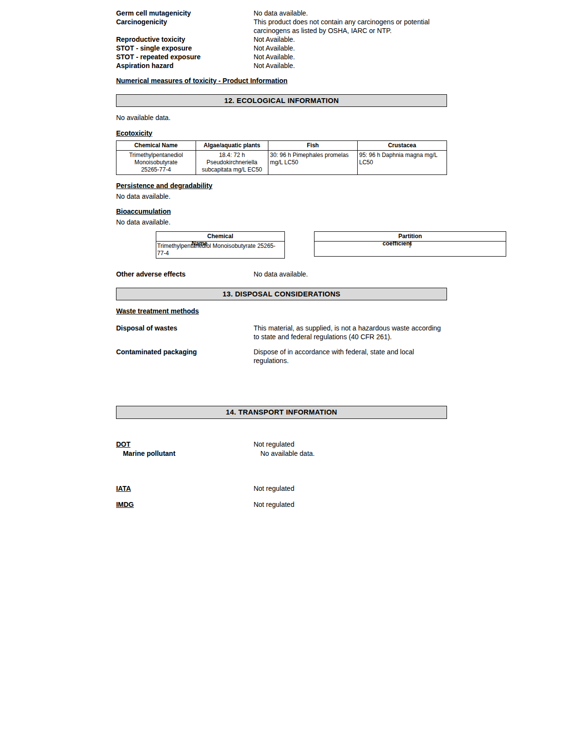Germ cell mutagenicity
No data available.
Carcinogenicity
This product does not contain any carcinogens or potential carcinogens as listed by OSHA, IARC or NTP.
Reproductive toxicity
Not Available.
STOT - single exposure
Not Available.
STOT - repeated exposure
Not Available.
Aspiration hazard
Not Available.
Numerical measures of toxicity - Product Information
12. ECOLOGICAL INFORMATION
No available data.
Ecotoxicity
| Chemical Name | Algae/aquatic plants | Fish | Crustacea |
| --- | --- | --- | --- |
| Trimethylpentanediol Monoisobutyrate 25265-77-4 | 18.4: 72 h Pseudokirchneriella subcapitata mg/L EC50 | 30: 96 h Pimephales promelas mg/L LC50 | 95: 96 h Daphnia magna mg/L LC50 |
Persistence and degradability
No data available.
Bioaccumulation
No data available.
Chemical
Trimethylpentanediol Monoisobutyrate 25265-77-4
Partition
7
Name
coefficient
Other adverse effects
No data available.
13. DISPOSAL CONSIDERATIONS
Waste treatment methods
Disposal of wastes
This material, as supplied, is not a hazardous waste according to state and federal regulations (40 CFR 261).
Contaminated packaging
Dispose of in accordance with federal, state and local regulations.
14. TRANSPORT INFORMATION
DOT
Not regulated
Marine pollutant
No available data.
IATA
Not regulated
IMDG
Not regulated